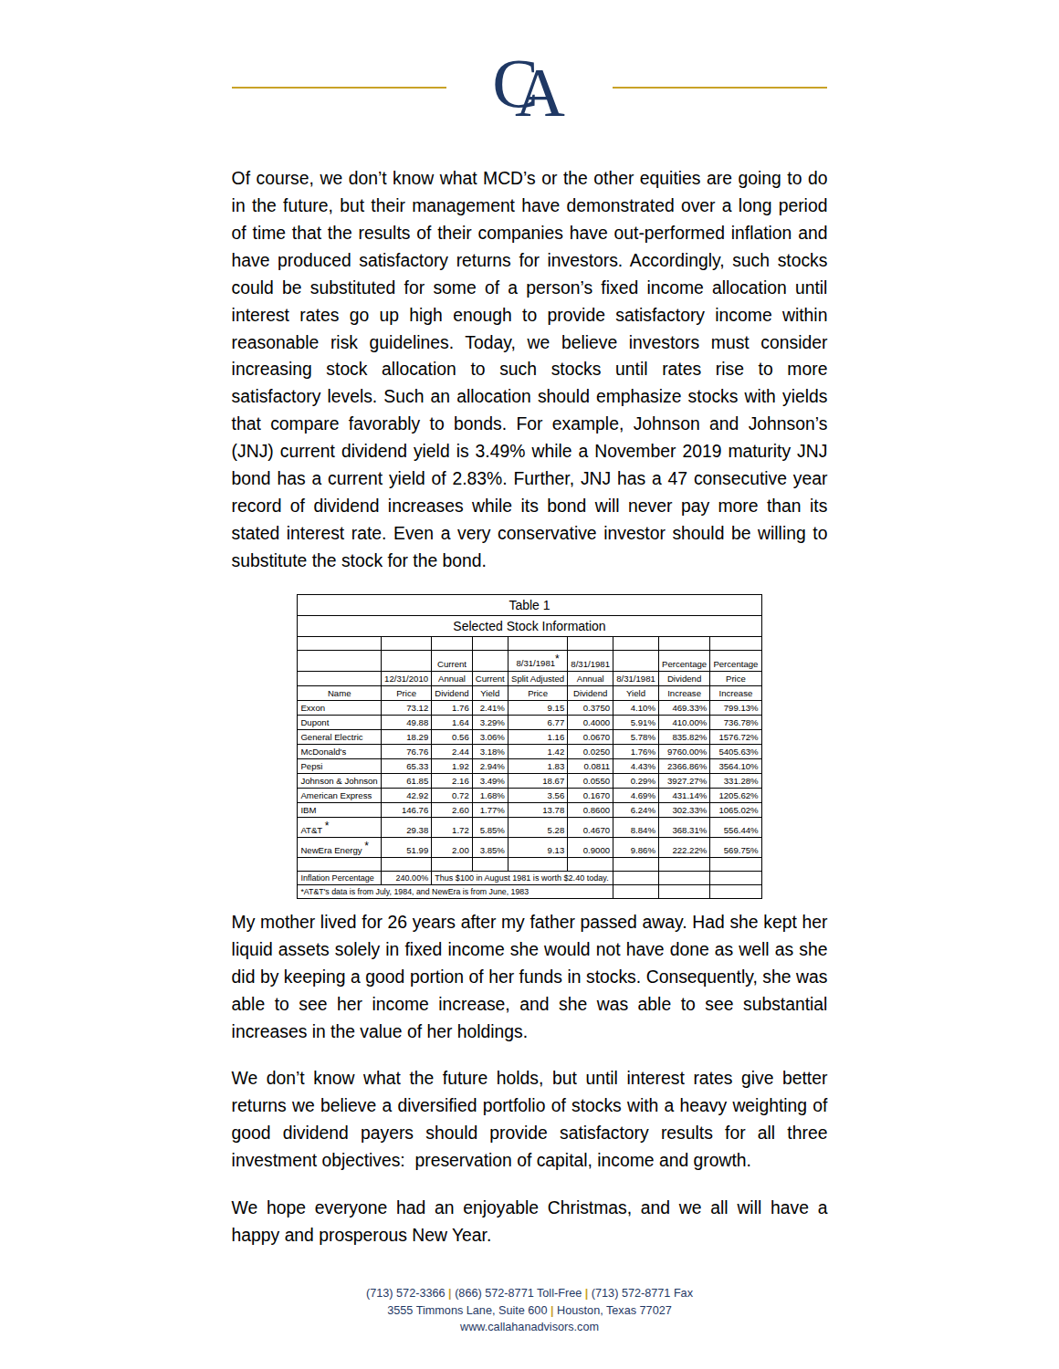CA
Of course, we don’t know what MCD’s or the other equities are going to do in the future, but their management have demonstrated over a long period of time that the results of their companies have out-performed inflation and have produced satisfactory returns for investors. Accordingly, such stocks could be substituted for some of a person’s fixed income allocation until interest rates go up high enough to provide satisfactory income within reasonable risk guidelines. Today, we believe investors must consider increasing stock allocation to such stocks until rates rise to more satisfactory levels. Such an allocation should emphasize stocks with yields that compare favorably to bonds. For example, Johnson and Johnson’s (JNJ) current dividend yield is 3.49% while a November 2019 maturity JNJ bond has a current yield of 2.83%. Further, JNJ has a 47 consecutive year record of dividend increases while its bond will never pay more than its stated interest rate. Even a very conservative investor should be willing to substitute the stock for the bond.
| Table 1 |
| Selected Stock Information |
| | | Current | | 8/31/1981 * | 8/31/1981 | | Percentage | Percentage |
| | 12/31/2010 | Annual | Current | Split Adjusted | Annual | 8/31/1981 | Dividend | Price |
| Name | Price | Dividend | Yield | Price | Dividend | Yield | Increase | Increase |
| Exxon | 73.12 | 1.76 | 2.41% | 9.15 | 0.3750 | 4.10% | 469.33% | 799.13% |
| Dupont | 49.88 | 1.64 | 3.29% | 6.77 | 0.4000 | 5.91% | 410.00% | 736.78% |
| General Electric | 18.29 | 0.56 | 3.06% | 1.16 | 0.0670 | 5.78% | 835.82% | 1576.72% |
| McDonald's | 76.76 | 2.44 | 3.18% | 1.42 | 0.0250 | 1.76% | 9760.00% | 5405.63% |
| Pepsi | 65.33 | 1.92 | 2.94% | 1.83 | 0.0811 | 4.43% | 2366.86% | 3564.10% |
| Johnson & Johnson | 61.85 | 2.16 | 3.49% | 18.67 | 0.0550 | 0.29% | 3927.27% | 331.28% |
| American Express | 42.92 | 0.72 | 1.68% | 3.56 | 0.1670 | 4.69% | 431.14% | 1205.62% |
| IBM | 146.76 | 2.60 | 1.77% | 13.78 | 0.8600 | 6.24% | 302.33% | 1065.02% |
| AT&T * | 29.38 | 1.72 | 5.85% | 5.28 | 0.4670 | 8.84% | 368.31% | 556.44% |
| NewEra Energy * | 51.99 | 2.00 | 3.85% | 9.13 | 0.9000 | 9.86% | 222.22% | 569.75% |
| Inflation Percentage | 240.00% | Thus $100 in August 1981 is worth $2.40 today. | | | |
| *AT&T's data is from July, 1984, and NewEra is from June, 1983 | | | |
My mother lived for 26 years after my father passed away. Had she kept her liquid assets solely in fixed income she would not have done as well as she did by keeping a good portion of her funds in stocks. Consequently, she was able to see her income increase, and she was able to see substantial increases in the value of her holdings.
We don’t know what the future holds, but until interest rates give better returns we believe a diversified portfolio of stocks with a heavy weighting of good dividend payers should provide satisfactory results for all three investment objectives: preservation of capital, income and growth.
We hope everyone had an enjoyable Christmas, and we all will have a happy and prosperous New Year.
(713) 572-3366 | (866) 572-8771 Toll-Free | (713) 572-8771 Fax
3555 Timmons Lane, Suite 600 | Houston, Texas 77027
www.callahanadvisors.com